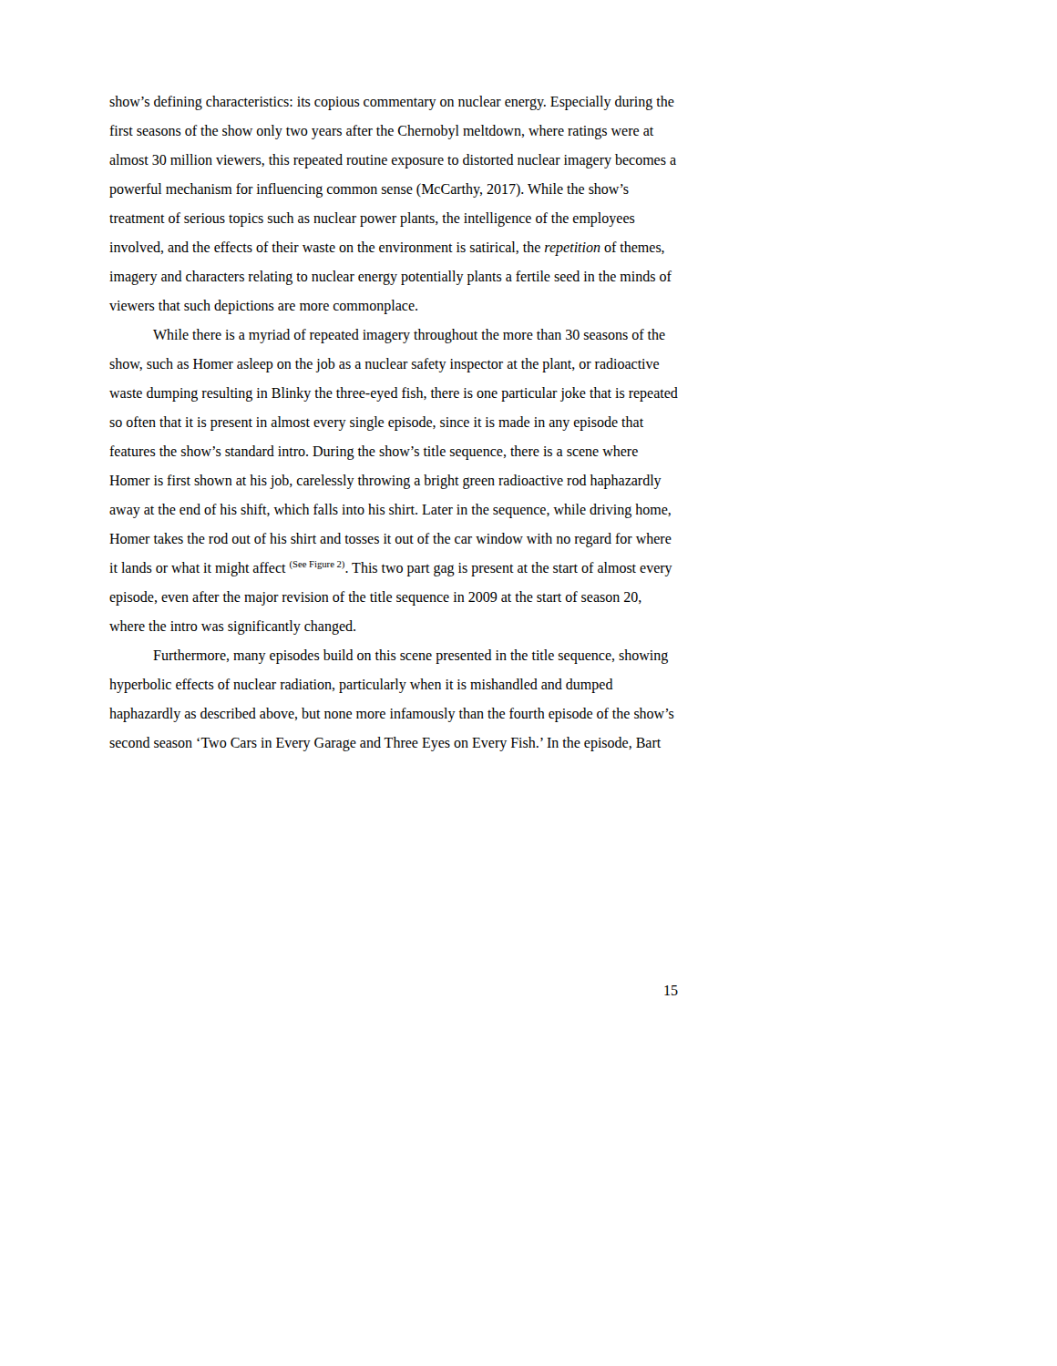show’s defining characteristics: its copious commentary on nuclear energy. Especially during the first seasons of the show only two years after the Chernobyl meltdown, where ratings were at almost 30 million viewers, this repeated routine exposure to distorted nuclear imagery becomes a powerful mechanism for influencing common sense (McCarthy, 2017). While the show’s treatment of serious topics such as nuclear power plants, the intelligence of the employees involved, and the effects of their waste on the environment is satirical, the repetition of themes, imagery and characters relating to nuclear energy potentially plants a fertile seed in the minds of viewers that such depictions are more commonplace.
While there is a myriad of repeated imagery throughout the more than 30 seasons of the show, such as Homer asleep on the job as a nuclear safety inspector at the plant, or radioactive waste dumping resulting in Blinky the three-eyed fish, there is one particular joke that is repeated so often that it is present in almost every single episode, since it is made in any episode that features the show’s standard intro. During the show’s title sequence, there is a scene where Homer is first shown at his job, carelessly throwing a bright green radioactive rod haphazardly away at the end of his shift, which falls into his shirt. Later in the sequence, while driving home, Homer takes the rod out of his shirt and tosses it out of the car window with no regard for where it lands or what it might affect (See Figure 2). This two part gag is present at the start of almost every episode, even after the major revision of the title sequence in 2009 at the start of season 20, where the intro was significantly changed.
Furthermore, many episodes build on this scene presented in the title sequence, showing hyperbolic effects of nuclear radiation, particularly when it is mishandled and dumped haphazardly as described above, but none more infamously than the fourth episode of the show’s second season ‘Two Cars in Every Garage and Three Eyes on Every Fish.’ In the episode, Bart
15